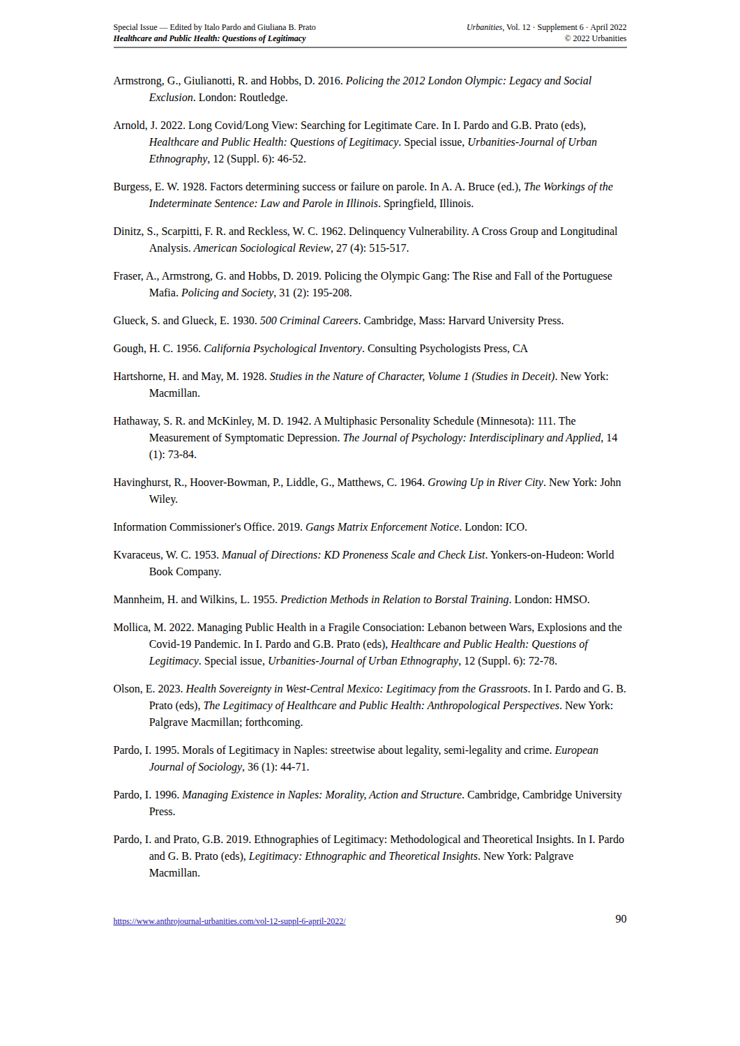Special Issue — Edited by Italo Pardo and Giuliana B. Prato
Healthcare and Public Health: Questions of Legitimacy
Urbanities, Vol. 12 · Supplement 6 · April 2022
© 2022 Urbanities
Armstrong, G., Giulianotti, R. and Hobbs, D. 2016. Policing the 2012 London Olympic: Legacy and Social Exclusion. London: Routledge.
Arnold, J. 2022. Long Covid/Long View: Searching for Legitimate Care. In I. Pardo and G.B. Prato (eds), Healthcare and Public Health: Questions of Legitimacy. Special issue, Urbanities-Journal of Urban Ethnography, 12 (Suppl. 6): 46-52.
Burgess, E. W. 1928. Factors determining success or failure on parole. In A. A. Bruce (ed.), The Workings of the Indeterminate Sentence: Law and Parole in Illinois. Springfield, Illinois.
Dinitz, S., Scarpitti, F. R. and Reckless, W. C. 1962. Delinquency Vulnerability. A Cross Group and Longitudinal Analysis. American Sociological Review, 27 (4): 515-517.
Fraser, A., Armstrong, G. and Hobbs, D. 2019. Policing the Olympic Gang: The Rise and Fall of the Portuguese Mafia. Policing and Society, 31 (2): 195-208.
Glueck, S. and Glueck, E. 1930. 500 Criminal Careers. Cambridge, Mass: Harvard University Press.
Gough, H. C. 1956. California Psychological Inventory. Consulting Psychologists Press, CA
Hartshorne, H. and May, M. 1928. Studies in the Nature of Character, Volume 1 (Studies in Deceit). New York: Macmillan.
Hathaway, S. R. and McKinley, M. D. 1942. A Multiphasic Personality Schedule (Minnesota): 111. The Measurement of Symptomatic Depression. The Journal of Psychology: Interdisciplinary and Applied, 14 (1): 73-84.
Havinghurst, R., Hoover-Bowman, P., Liddle, G., Matthews, C. 1964. Growing Up in River City. New York: John Wiley.
Information Commissioner's Office. 2019. Gangs Matrix Enforcement Notice. London: ICO.
Kvaraceus, W. C. 1953. Manual of Directions: KD Proneness Scale and Check List. Yonkers-on-Hudeon: World Book Company.
Mannheim, H. and Wilkins, L. 1955. Prediction Methods in Relation to Borstal Training. London: HMSO.
Mollica, M. 2022. Managing Public Health in a Fragile Consociation: Lebanon between Wars, Explosions and the Covid-19 Pandemic. In I. Pardo and G.B. Prato (eds), Healthcare and Public Health: Questions of Legitimacy. Special issue, Urbanities-Journal of Urban Ethnography, 12 (Suppl. 6): 72-78.
Olson, E. 2023. Health Sovereignty in West-Central Mexico: Legitimacy from the Grassroots. In I. Pardo and G. B. Prato (eds), The Legitimacy of Healthcare and Public Health: Anthropological Perspectives. New York: Palgrave Macmillan; forthcoming.
Pardo, I. 1995. Morals of Legitimacy in Naples: streetwise about legality, semi-legality and crime. European Journal of Sociology, 36 (1): 44-71.
Pardo, I. 1996. Managing Existence in Naples: Morality, Action and Structure. Cambridge, Cambridge University Press.
Pardo, I. and Prato, G.B. 2019. Ethnographies of Legitimacy: Methodological and Theoretical Insights. In I. Pardo and G. B. Prato (eds), Legitimacy: Ethnographic and Theoretical Insights. New York: Palgrave Macmillan.
https://www.anthrojournal-urbanities.com/vol-12-suppl-6-april-2022/
90